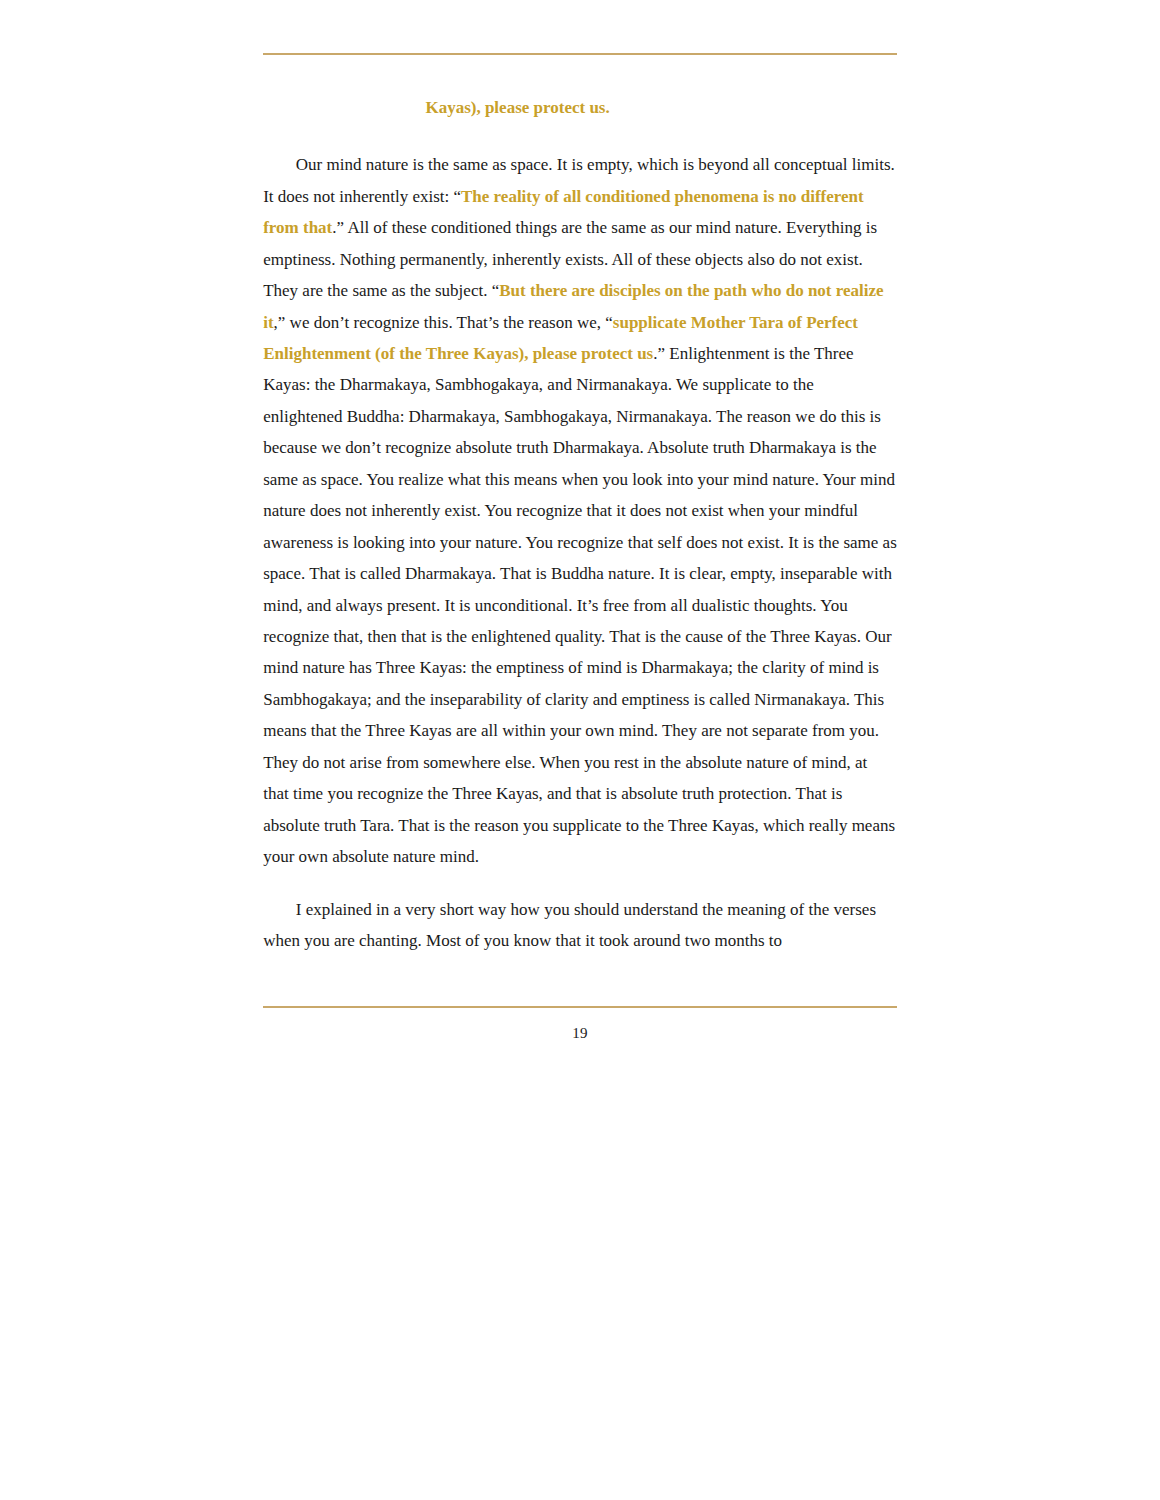Kayas), please protect us.
Our mind nature is the same as space. It is empty, which is beyond all conceptual limits. It does not inherently exist: “The reality of all conditioned phenomena is no different from that.” All of these conditioned things are the same as our mind nature. Everything is emptiness. Nothing permanently, inherently exists. All of these objects also do not exist. They are the same as the subject. “But there are disciples on the path who do not realize it,” we don’t recognize this. That’s the reason we, “supplicate Mother Tara of Perfect Enlightenment (of the Three Kayas), please protect us.” Enlightenment is the Three Kayas: the Dharmakaya, Sambhogakaya, and Nirmanakaya. We supplicate to the enlightened Buddha: Dharmakaya, Sambhogakaya, Nirmanakaya. The reason we do this is because we don’t recognize absolute truth Dharmakaya. Absolute truth Dharmakaya is the same as space. You realize what this means when you look into your mind nature. Your mind nature does not inherently exist. You recognize that it does not exist when your mindful awareness is looking into your nature. You recognize that self does not exist. It is the same as space. That is called Dharmakaya. That is Buddha nature. It is clear, empty, inseparable with mind, and always present. It is unconditional. It’s free from all dualistic thoughts. You recognize that, then that is the enlightened quality. That is the cause of the Three Kayas. Our mind nature has Three Kayas: the emptiness of mind is Dharmakaya; the clarity of mind is Sambhogakaya; and the inseparability of clarity and emptiness is called Nirmanakaya. This means that the Three Kayas are all within your own mind. They are not separate from you. They do not arise from somewhere else. When you rest in the absolute nature of mind, at that time you recognize the Three Kayas, and that is absolute truth protection. That is absolute truth Tara. That is the reason you supplicate to the Three Kayas, which really means your own absolute nature mind.
I explained in a very short way how you should understand the meaning of the verses when you are chanting. Most of you know that it took around two months to
19